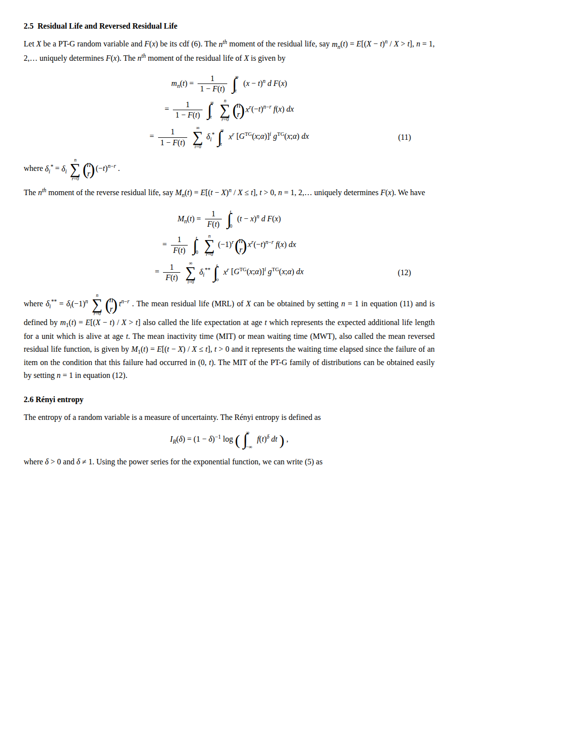2.5 Residual Life and Reversed Residual Life
Let X be a PT-G random variable and F(x) be its cdf (6). The nth moment of the residual life, say mn(t) = E[(X − t)n / X > t], n = 1, 2,… uniquely determines F(x). The nth moment of the residual life of X is given by
mn(t) = 11 − F(t) ∫∞t (x − t)n d F(x)
= 11 − F(t) ∫∞t n∑r=0 nr xr(−t)n−r f(x) dx
= 11 − F(t) ∞∑i=0 δi* ∫∞t xr [GTG(x;α)]i gTG(x;α) dx (11)
where δi* = δi n∑r=0 nr (−t)n−r .
The nth moment of the reverse residual life, say Mn(t) = E[(t − X)n / X ≤ t], t > 0, n = 1, 2,… uniquely determines F(x). We have
Mn(t) = 1 F(t) ∫t 0 (t − x)n d F(x)
= 1 F(t) ∫t 0 n∑r=0 (−1)r nr xr(−t)n−r f(x) dx
= 1 F(t) ∞∑i=0 δi** ∫to xr [GTG(x;α)]i gTG(x;α) dx (12)
where δi** = δi(−1)n n∑r=0 nr tn−r . The mean residual life (MRL) of X can be obtained by setting n = 1 in equation (11) and is defined by m1(t) = E[(X − t) / X > t] also called the life expectation at age t which represents the expected additional life length for a unit which is alive at age t. The mean inactivity time (MIT) or mean waiting time (MWT), also called the mean reversed residual life function, is given by M1(t) = E[(t − X) / X ≤ t], t > 0 and it represents the waiting time elapsed since the failure of an item on the condition that this failure had occurred in (0, t). The MIT of the PT-G family of distributions can be obtained easily by setting n = 1 in equation (12).
2.6 Rényi entropy
The entropy of a random variable is a measure of uncertainty. The Rényi entropy is defined as
IR(δ) = (1 − δ)−1 log ( ∫∞−∞ f(t)δ dt ) ,
where δ > 0 and δ ≠ 1. Using the power series for the exponential function, we can write (5) as